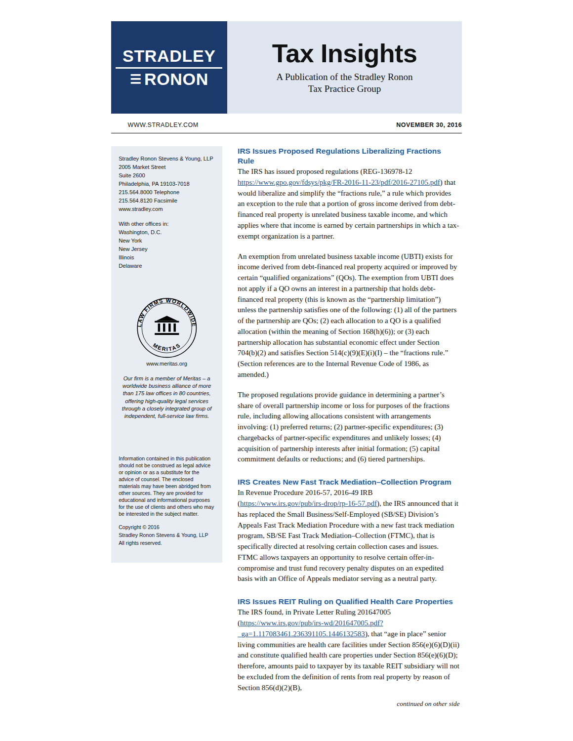STRADLEY
☰ RONON
Tax Insights
A Publication of the Stradley Ronon
Tax Practice Group
WWW.STRADLEY.COM
NOVEMBER 30, 2016
Stradley Ronon Stevens & Young, LLP
2005 Market Street
Suite 2600
Philadelphia, PA 19103-7018
215.564.8000 Telephone
215.564.8120 Facsimile
www.stradley.com
With other offices in:
Washington, D.C.
New York
New Jersey
Illinois
Delaware
LAW FIRMS WORLDWIDE MERITAS
www.meritas.org
Our firm is a member of Meritas – a worldwide business alliance of more than 175 law offices in 80 countries, offering high-quality legal services through a closely integrated group of independent, full-service law firms.
Information contained in this publication should not be construed as legal advice or opinion or as a substitute for the advice of counsel. The enclosed materials may have been abridged from other sources. They are provided for educational and informational purposes for the use of clients and others who may be interested in the subject matter.
Copyright © 2016
Stradley Ronon Stevens & Young, LLP
All rights reserved.
IRS Issues Proposed Regulations Liberalizing Fractions Rule
The IRS has issued proposed regulations (REG-136978-12 https://www.gpo.gov/fdsys/pkg/FR-2016-11-23/pdf/2016-27105.pdf) that would liberalize and simplify the “fractions rule,” a rule which provides an exception to the rule that a portion of gross income derived from debt-financed real property is unrelated business taxable income, and which applies where that income is earned by certain partnerships in which a tax-exempt organization is a partner.
An exemption from unrelated business taxable income (UBTI) exists for income derived from debt-financed real property acquired or improved by certain “qualified organizations” (QOs). The exemption from UBTI does not apply if a QO owns an interest in a partnership that holds debt-financed real property (this is known as the “partnership limitation”) unless the partnership satisfies one of the following: (1) all of the partners of the partnership are QOs; (2) each allocation to a QO is a qualified allocation (within the meaning of Section 168(h)(6)); or (3) each partnership allocation has substantial economic effect under Section 704(b)(2) and satisfies Section 514(c)(9)(E)(i)(I) – the “fractions rule.” (Section references are to the Internal Revenue Code of 1986, as amended.)
The proposed regulations provide guidance in determining a partner’s share of overall partnership income or loss for purposes of the fractions rule, including allowing allocations consistent with arrangements involving: (1) preferred returns; (2) partner-specific expenditures; (3) chargebacks of partner-specific expenditures and unlikely losses; (4) acquisition of partnership interests after initial formation; (5) capital commitment defaults or reductions; and (6) tiered partnerships.
IRS Creates New Fast Track Mediation–Collection Program
In Revenue Procedure 2016-57, 2016-49 IRB (https://www.irs.gov/pub/irs-drop/rp-16-57.pdf), the IRS announced that it has replaced the Small Business/Self-Employed (SB/SE) Division’s Appeals Fast Track Mediation Procedure with a new fast track mediation program, SB/SE Fast Track Mediation–Collection (FTMC), that is specifically directed at resolving certain collection cases and issues. FTMC allows taxpayers an opportunity to resolve certain offer-in-compromise and trust fund recovery penalty disputes on an expedited basis with an Office of Appeals mediator serving as a neutral party.
IRS Issues REIT Ruling on Qualified Health Care Properties
The IRS found, in Private Letter Ruling 201647005 (https://www.irs.gov/pub/irs-wd/201647005.pdf?_ga=1.117083461.236391105.1446132583), that “age in place” senior living communities are health care facilities under Section 856(e)(6)(D)(ii) and constitute qualified health care properties under Section 856(e)(6)(D); therefore, amounts paid to taxpayer by its taxable REIT subsidiary will not be excluded from the definition of rents from real property by reason of Section 856(d)(2)(B),
continued on other side